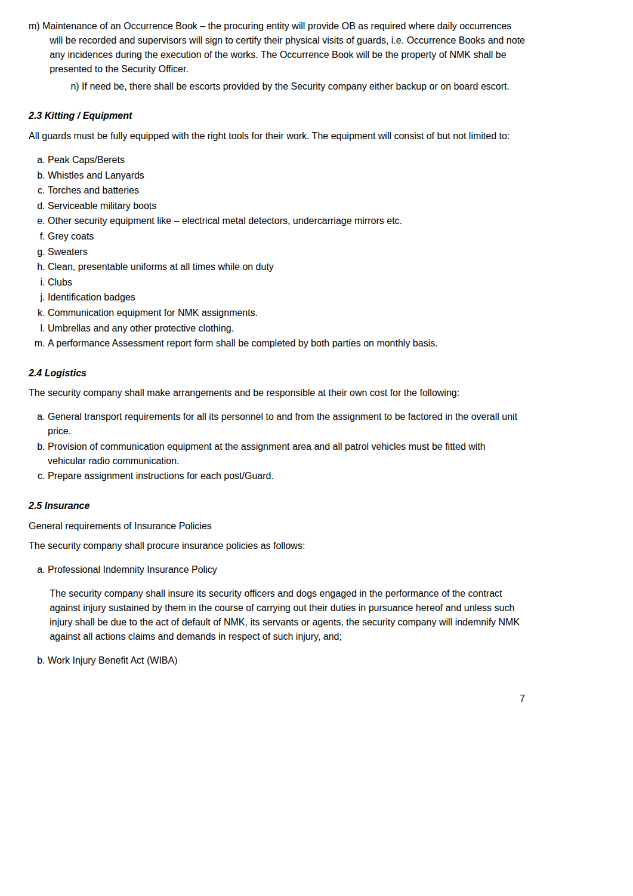m) Maintenance of an Occurrence Book – the procuring entity will provide OB as required where daily occurrences will be recorded and supervisors will sign to certify their physical visits of guards, i.e. Occurrence Books and note any incidences during the execution of the works. The Occurrence Book will be the property of NMK shall be presented to the Security Officer.
n) If need be, there shall be escorts provided by the Security company either backup or on board escort.
2.3 Kitting / Equipment
All guards must be fully equipped with the right tools for their work. The equipment will consist of but not limited to:
Peak Caps/Berets
Whistles and Lanyards
Torches and batteries
Serviceable military boots
Other security equipment like – electrical metal detectors, undercarriage mirrors etc.
Grey coats
Sweaters
Clean, presentable uniforms at all times while on duty
Clubs
Identification badges
Communication equipment for NMK assignments.
Umbrellas and any other protective clothing.
A performance Assessment report form shall be completed by both parties on monthly basis.
2.4 Logistics
The security company shall make arrangements and be responsible at their own cost for the following:
General transport requirements for all its personnel to and from the assignment to be factored in the overall unit price.
Provision of communication equipment at the assignment area and all patrol vehicles must be fitted with vehicular radio communication.
Prepare assignment instructions for each post/Guard.
2.5 Insurance
General requirements of Insurance Policies
The security company shall procure insurance policies as follows:
Professional Indemnity Insurance Policy
The security company shall insure its security officers and dogs engaged in the performance of the contract against injury sustained by them in the course of carrying out their duties in pursuance hereof and unless such injury shall be due to the act of default of NMK, its servants or agents, the security company will indemnify NMK against all actions claims and demands in respect of such injury, and;
Work Injury Benefit Act (WIBA)
7